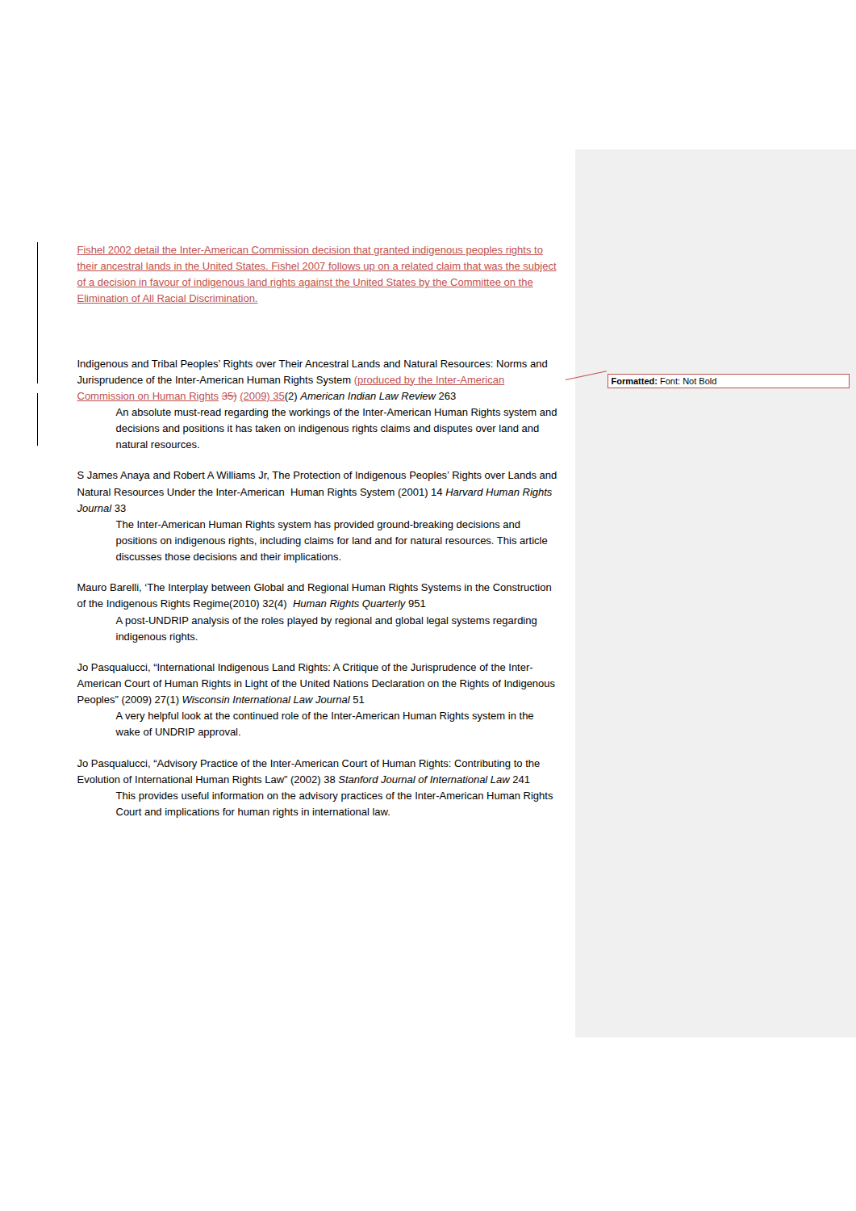Formatted: Font: Not Bold
Fishel 2002 detail the Inter-American Commission decision that granted indigenous peoples rights to their ancestral lands in the United States. Fishel 2007 follows up on a related claim that was the subject of a decision in favour of indigenous land rights against the United States by the Committee on the Elimination of All Racial Discrimination.
Indigenous and Tribal Peoples’ Rights over Their Ancestral Lands and Natural Resources: Norms and Jurisprudence of the Inter-American Human Rights System (produced by the Inter-American Commission on Human Rights 35) (2009) 35(2) American Indian Law Review 263
An absolute must-read regarding the workings of the Inter-American Human Rights system and decisions and positions it has taken on indigenous rights claims and disputes over land and natural resources.
S James Anaya and Robert A Williams Jr, The Protection of Indigenous Peoples’ Rights over Lands and Natural Resources Under the Inter-American Human Rights System (2001) 14 Harvard Human Rights Journal 33
The Inter-American Human Rights system has provided ground-breaking decisions and positions on indigenous rights, including claims for land and for natural resources. This article discusses those decisions and their implications.
Mauro Barelli, ‘The Interplay between Global and Regional Human Rights Systems in the Construction of the Indigenous Rights Regime(2010) 32(4) Human Rights Quarterly 951
A post-UNDRIP analysis of the roles played by regional and global legal systems regarding indigenous rights.
Jo Pasqualucci, “International Indigenous Land Rights: A Critique of the Jurisprudence of the Inter-American Court of Human Rights in Light of the United Nations Declaration on the Rights of Indigenous Peoples” (2009) 27(1) Wisconsin International Law Journal 51
A very helpful look at the continued role of the Inter-American Human Rights system in the wake of UNDRIP approval.
Jo Pasqualucci, “Advisory Practice of the Inter-American Court of Human Rights: Contributing to the Evolution of International Human Rights Law” (2002) 38 Stanford Journal of International Law 241
This provides useful information on the advisory practices of the Inter-American Human Rights Court and implications for human rights in international law.